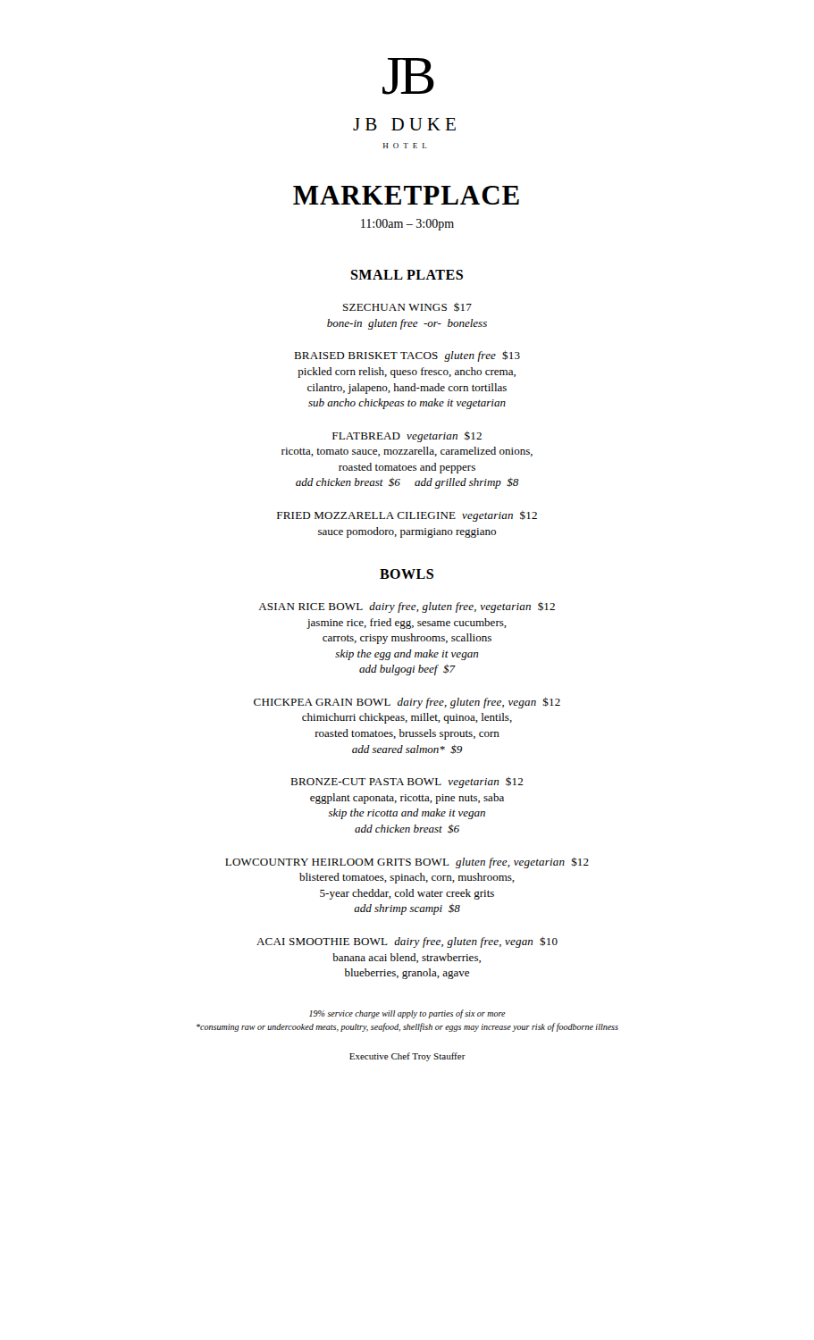JB JB DUKE HOTEL
MARKETPLACE
11:00am – 3:00pm
SMALL PLATES
SZECHUAN WINGS $17
bone-in gluten free -or- boneless
BRAISED BRISKET TACOS gluten free $13
pickled corn relish, queso fresco, ancho crema,
cilantro, jalapeno, hand-made corn tortillas
sub ancho chickpeas to make it vegetarian
FLATBREAD vegetarian $12
ricotta, tomato sauce, mozzarella, caramelized onions,
roasted tomatoes and peppers
add chicken breast $6 add grilled shrimp $8
FRIED MOZZARELLA CILIEGINE vegetarian $12
sauce pomodoro, parmigiano reggiano
BOWLS
ASIAN RICE BOWL dairy free, gluten free, vegetarian $12
jasmine rice, fried egg, sesame cucumbers,
carrots, crispy mushrooms, scallions
skip the egg and make it vegan
add bulgogi beef $7
CHICKPEA GRAIN BOWL dairy free, gluten free, vegan $12
chimichurri chickpeas, millet, quinoa, lentils,
roasted tomatoes, brussels sprouts, corn
add seared salmon* $9
BRONZE-CUT PASTA BOWL vegetarian $12
eggplant caponata, ricotta, pine nuts, saba
skip the ricotta and make it vegan
add chicken breast $6
LOWCOUNTRY HEIRLOOM GRITS BOWL gluten free, vegetarian $12
blistered tomatoes, spinach, corn, mushrooms,
5-year cheddar, cold water creek grits
add shrimp scampi $8
ACAI SMOOTHIE BOWL dairy free, gluten free, vegan $10
banana acai blend, strawberries,
blueberries, granola, agave
19% service charge will apply to parties of six or more
*consuming raw or undercooked meats, poultry, seafood, shellfish or eggs may increase your risk of foodborne illness
Executive Chef Troy Stauffer